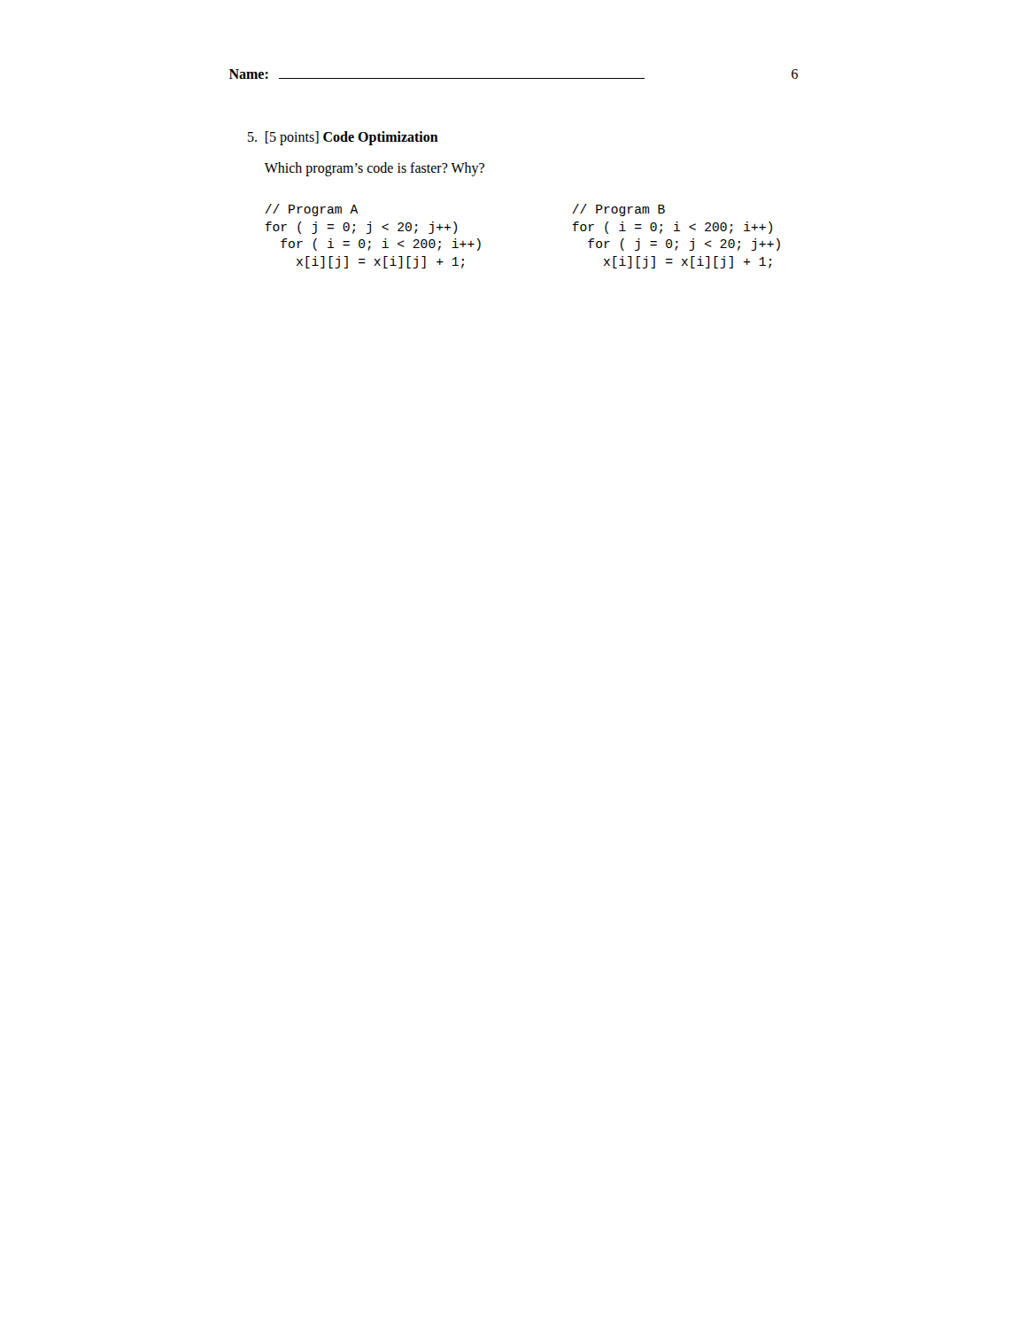Name:
6
5.
[5 points] Code Optimization
Which program’s code is faster? Why?
// Program A
for ( j = 0; j < 20; j++)
  for ( i = 0; i < 200; i++)
    x[i][j] = x[i][j] + 1;
// Program B
for ( i = 0; i < 200; i++)
  for ( j = 0; j < 20; j++)
    x[i][j] = x[i][j] + 1;